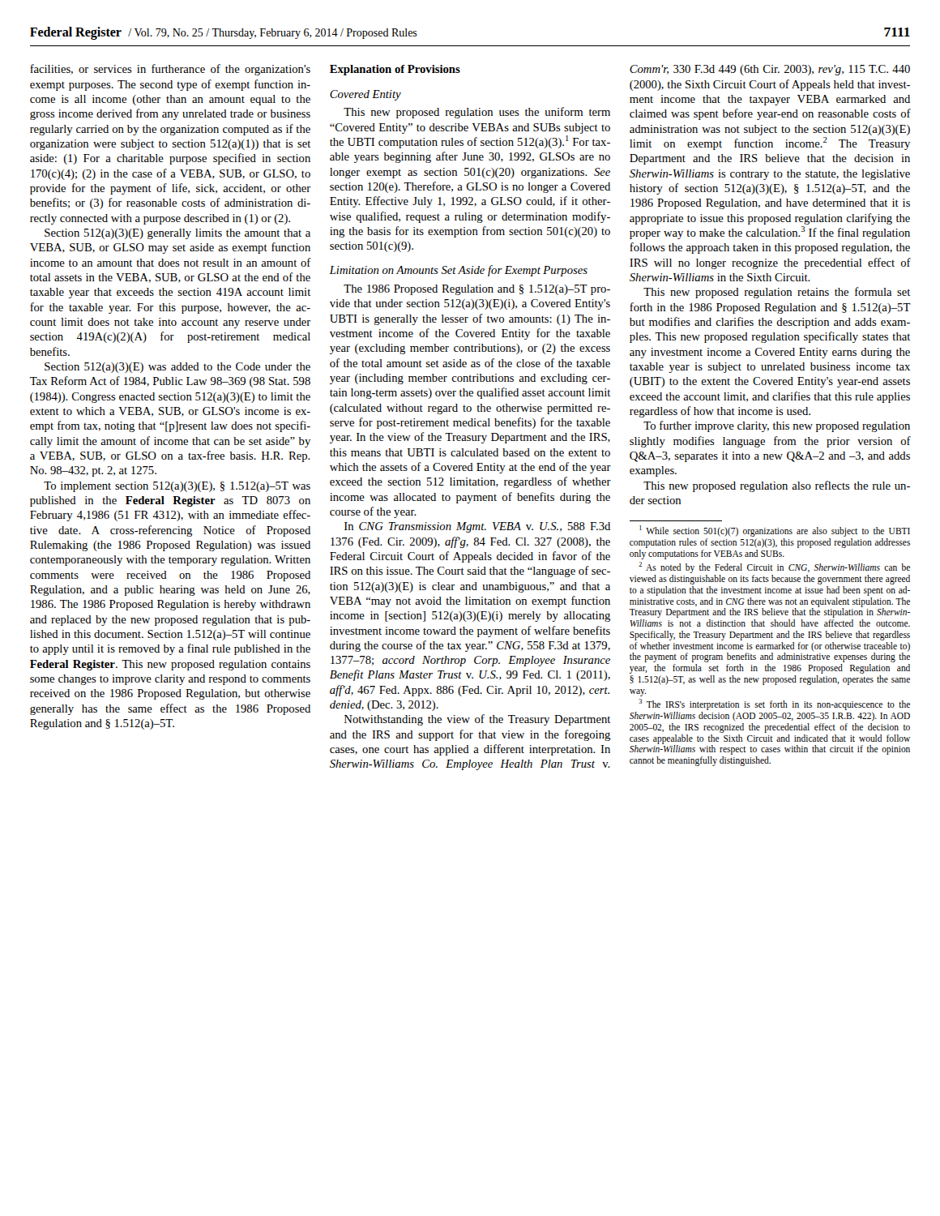Federal Register / Vol. 79, No. 25 / Thursday, February 6, 2014 / Proposed Rules 7111
facilities, or services in furtherance of the organization's exempt purposes. The second type of exempt function income is all income (other than an amount equal to the gross income derived from any unrelated trade or business regularly carried on by the organization computed as if the organization were subject to section 512(a)(1)) that is set aside: (1) For a charitable purpose specified in section 170(c)(4); (2) in the case of a VEBA, SUB, or GLSO, to provide for the payment of life, sick, accident, or other benefits; or (3) for reasonable costs of administration directly connected with a purpose described in (1) or (2).
Section 512(a)(3)(E) generally limits the amount that a VEBA, SUB, or GLSO may set aside as exempt function income to an amount that does not result in an amount of total assets in the VEBA, SUB, or GLSO at the end of the taxable year that exceeds the section 419A account limit for the taxable year. For this purpose, however, the account limit does not take into account any reserve under section 419A(c)(2)(A) for post-retirement medical benefits.
Section 512(a)(3)(E) was added to the Code under the Tax Reform Act of 1984, Public Law 98–369 (98 Stat. 598 (1984)). Congress enacted section 512(a)(3)(E) to limit the extent to which a VEBA, SUB, or GLSO's income is exempt from tax, noting that “[p]resent law does not specifically limit the amount of income that can be set aside” by a VEBA, SUB, or GLSO on a tax-free basis. H.R. Rep. No. 98–432, pt. 2, at 1275.
To implement section 512(a)(3)(E), § 1.512(a)–5T was published in the Federal Register as TD 8073 on February 4,1986 (51 FR 4312), with an immediate effective date. A cross-referencing Notice of Proposed Rulemaking (the 1986 Proposed Regulation) was issued contemporaneously with the temporary regulation. Written comments were received on the 1986 Proposed Regulation, and a public hearing was held on June 26, 1986. The 1986 Proposed Regulation is hereby withdrawn and replaced by the new proposed regulation that is published in this document. Section 1.512(a)–5T will continue to apply until it is removed by a final rule published in the Federal Register. This new proposed regulation contains some changes to improve clarity and respond to comments received on the 1986 Proposed Regulation, but otherwise generally has the same effect as the 1986 Proposed Regulation and § 1.512(a)–5T.
Explanation of Provisions
Covered Entity
This new proposed regulation uses the uniform term “Covered Entity” to describe VEBAs and SUBs subject to the UBTI computation rules of section 512(a)(3).1 For taxable years beginning after June 30, 1992, GLSOs are no longer exempt as section 501(c)(20) organizations. See section 120(e). Therefore, a GLSO is no longer a Covered Entity. Effective July 1, 1992, a GLSO could, if it otherwise qualified, request a ruling or determination modifying the basis for its exemption from section 501(c)(20) to section 501(c)(9).
Limitation on Amounts Set Aside for Exempt Purposes
The 1986 Proposed Regulation and § 1.512(a)–5T provide that under section 512(a)(3)(E)(i), a Covered Entity's UBTI is generally the lesser of two amounts: (1) The investment income of the Covered Entity for the taxable year (excluding member contributions), or (2) the excess of the total amount set aside as of the close of the taxable year (including member contributions and excluding certain long-term assets) over the qualified asset account limit (calculated without regard to the otherwise permitted reserve for post-retirement medical benefits) for the taxable year. In the view of the Treasury Department and the IRS, this means that UBTI is calculated based on the extent to which the assets of a Covered Entity at the end of the year exceed the section 512 limitation, regardless of whether income was allocated to payment of benefits during the course of the year.
In CNG Transmission Mgmt. VEBA v. U.S., 588 F.3d 1376 (Fed. Cir. 2009), aff'g, 84 Fed. Cl. 327 (2008), the Federal Circuit Court of Appeals decided in favor of the IRS on this issue. The Court said that the “language of section 512(a)(3)(E) is clear and unambiguous,” and that a VEBA “may not avoid the limitation on exempt function income in [section] 512(a)(3)(E)(i) merely by allocating investment income toward the payment of welfare benefits during the course of the tax year.” CNG, 558 F.3d at 1379, 1377–78; accord Northrop Corp. Employee Insurance Benefit Plans Master Trust v. U.S., 99 Fed. Cl. 1 (2011), aff'd, 467 Fed. Appx. 886 (Fed. Cir. April 10, 2012), cert. denied, (Dec. 3, 2012).
Notwithstanding the view of the Treasury Department and the IRS and support for that view in the foregoing cases, one court has applied a different interpretation. In Sherwin-Williams Co. Employee Health Plan Trust v. Comm'r, 330 F.3d 449 (6th Cir. 2003), rev'g, 115 T.C. 440 (2000), the Sixth Circuit Court of Appeals held that investment income that the taxpayer VEBA earmarked and claimed was spent before year-end on reasonable costs of administration was not subject to the section 512(a)(3)(E) limit on exempt function income.2 The Treasury Department and the IRS believe that the decision in Sherwin-Williams is contrary to the statute, the legislative history of section 512(a)(3)(E), § 1.512(a)–5T, and the 1986 Proposed Regulation, and have determined that it is appropriate to issue this proposed regulation clarifying the proper way to make the calculation.3 If the final regulation follows the approach taken in this proposed regulation, the IRS will no longer recognize the precedential effect of Sherwin-Williams in the Sixth Circuit.
This new proposed regulation retains the formula set forth in the 1986 Proposed Regulation and § 1.512(a)–5T but modifies and clarifies the description and adds examples. This new proposed regulation specifically states that any investment income a Covered Entity earns during the taxable year is subject to unrelated business income tax (UBIT) to the extent the Covered Entity's year-end assets exceed the account limit, and clarifies that this rule applies regardless of how that income is used.
To further improve clarity, this new proposed regulation slightly modifies language from the prior version of Q&A–3, separates it into a new Q&A–2 and –3, and adds examples.
This new proposed regulation also reflects the rule under section
1 While section 501(c)(7) organizations are also subject to the UBTI computation rules of section 512(a)(3), this proposed regulation addresses only computations for VEBAs and SUBs.
2 As noted by the Federal Circuit in CNG, Sherwin-Williams can be viewed as distinguishable on its facts because the government there agreed to a stipulation that the investment income at issue had been spent on administrative costs, and in CNG there was not an equivalent stipulation. The Treasury Department and the IRS believe that the stipulation in Sherwin-Williams is not a distinction that should have affected the outcome. Specifically, the Treasury Department and the IRS believe that regardless of whether investment income is earmarked for (or otherwise traceable to) the payment of program benefits and administrative expenses during the year, the formula set forth in the 1986 Proposed Regulation and § 1.512(a)–5T, as well as the new proposed regulation, operates the same way.
3 The IRS's interpretation is set forth in its non-acquiescence to the Sherwin-Williams decision (AOD 2005–02, 2005–35 I.R.B. 422). In AOD 2005–02, the IRS recognized the precedential effect of the decision to cases appealable to the Sixth Circuit and indicated that it would follow Sherwin-Williams with respect to cases within that circuit if the opinion cannot be meaningfully distinguished.